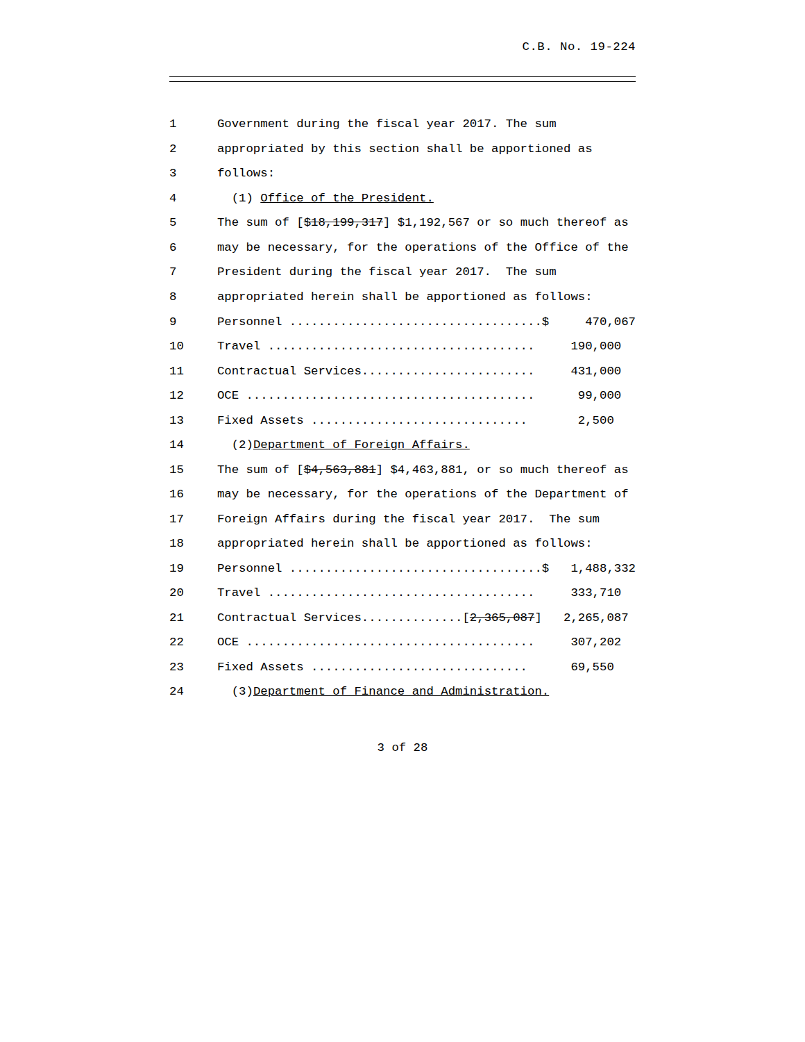C.B. No. 19-224
| 1 | Government during the fiscal year 2017. The sum |
| 2 | appropriated by this section shall be apportioned as |
| 3 | follows: |
| 4 | (1) Office of the President. |
| 5 | The sum of [ $18,199,317 ] $1,192,567 or so much thereof as |
| 6 | may be necessary, for the operations of the Office of the |
| 7 | President during the fiscal year 2017. The sum |
| 8 | appropriated herein shall be apportioned as follows: |
| 9 | Personnel ...................................$ 470,067 |
| 10 | Travel ..................................... 190,000 |
| 11 | Contractual Services........................ 431,000 |
| 12 | OCE ........................................ 99,000 |
| 13 | Fixed Assets .............................. 2,500 |
| 14 | (2) Department of Foreign Affairs. |
| 15 | The sum of [ $4,563,881 ] $4,463,881, or so much thereof as |
| 16 | may be necessary, for the operations of the Department of |
| 17 | Foreign Affairs during the fiscal year 2017. The sum |
| 18 | appropriated herein shall be apportioned as follows: |
| 19 | Personnel ...................................$ 1,488,332 |
| 20 | Travel ..................................... 333,710 |
| 21 | Contractual Services..............[ 2,365,087 ] 2,265,087 |
| 22 | OCE ........................................ 307,202 |
| 23 | Fixed Assets .............................. 69,550 |
| 24 | (3) Department of Finance and Administration. |
3 of 28